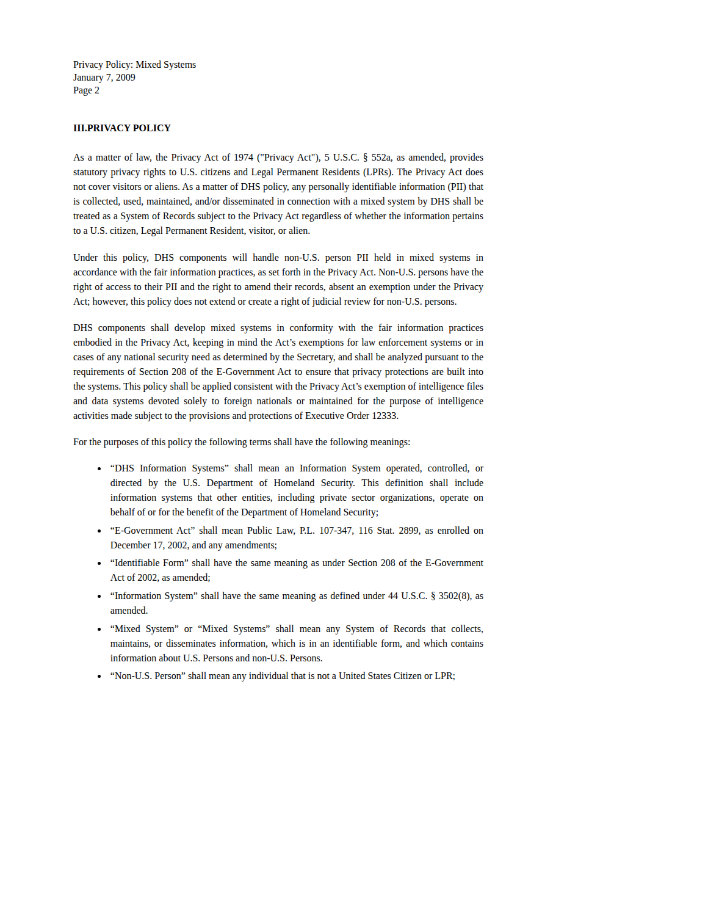Privacy Policy: Mixed Systems
January 7, 2009
Page 2
III. PRIVACY POLICY
As a matter of law, the Privacy Act of 1974 ("Privacy Act"), 5 U.S.C. § 552a, as amended, provides statutory privacy rights to U.S. citizens and Legal Permanent Residents (LPRs). The Privacy Act does not cover visitors or aliens. As a matter of DHS policy, any personally identifiable information (PII) that is collected, used, maintained, and/or disseminated in connection with a mixed system by DHS shall be treated as a System of Records subject to the Privacy Act regardless of whether the information pertains to a U.S. citizen, Legal Permanent Resident, visitor, or alien.
Under this policy, DHS components will handle non-U.S. person PII held in mixed systems in accordance with the fair information practices, as set forth in the Privacy Act. Non-U.S. persons have the right of access to their PII and the right to amend their records, absent an exemption under the Privacy Act; however, this policy does not extend or create a right of judicial review for non-U.S. persons.
DHS components shall develop mixed systems in conformity with the fair information practices embodied in the Privacy Act, keeping in mind the Act’s exemptions for law enforcement systems or in cases of any national security need as determined by the Secretary, and shall be analyzed pursuant to the requirements of Section 208 of the E-Government Act to ensure that privacy protections are built into the systems. This policy shall be applied consistent with the Privacy Act’s exemption of intelligence files and data systems devoted solely to foreign nationals or maintained for the purpose of intelligence activities made subject to the provisions and protections of Executive Order 12333.
For the purposes of this policy the following terms shall have the following meanings:
“DHS Information Systems” shall mean an Information System operated, controlled, or directed by the U.S. Department of Homeland Security. This definition shall include information systems that other entities, including private sector organizations, operate on behalf of or for the benefit of the Department of Homeland Security;
“E-Government Act” shall mean Public Law, P.L. 107-347, 116 Stat. 2899, as enrolled on December 17, 2002, and any amendments;
“Identifiable Form” shall have the same meaning as under Section 208 of the E-Government Act of 2002, as amended;
“Information System” shall have the same meaning as defined under 44 U.S.C. § 3502(8), as amended.
“Mixed System” or “Mixed Systems” shall mean any System of Records that collects, maintains, or disseminates information, which is in an identifiable form, and which contains information about U.S. Persons and non-U.S. Persons.
“Non-U.S. Person” shall mean any individual that is not a United States Citizen or LPR;